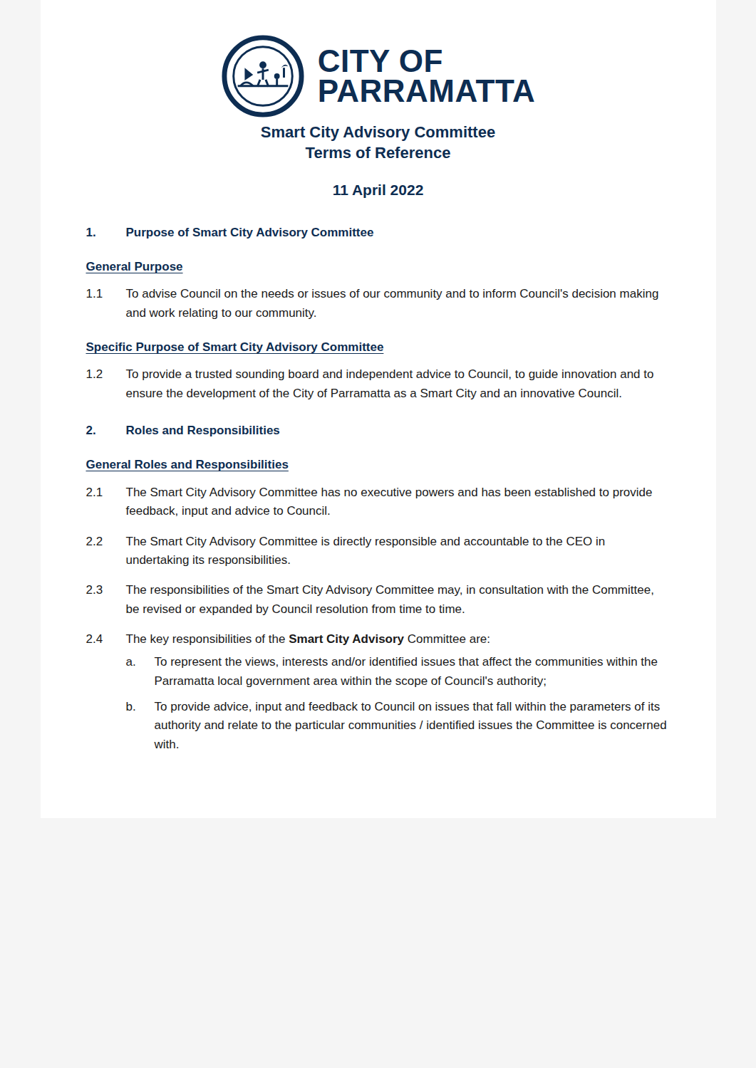City of Parramatta
Smart City Advisory Committee Terms of Reference
11 April 2022
1. Purpose of Smart City Advisory Committee
General Purpose
1.1 To advise Council on the needs or issues of our community and to inform Council's decision making and work relating to our community.
Specific Purpose of Smart City Advisory Committee
1.2 To provide a trusted sounding board and independent advice to Council, to guide innovation and to ensure the development of the City of Parramatta as a Smart City and an innovative Council.
2. Roles and Responsibilities
General Roles and Responsibilities
2.1 The Smart City Advisory Committee has no executive powers and has been established to provide feedback, input and advice to Council.
2.2 The Smart City Advisory Committee is directly responsible and accountable to the CEO in undertaking its responsibilities.
2.3 The responsibilities of the Smart City Advisory Committee may, in consultation with the Committee, be revised or expanded by Council resolution from time to time.
2.4 The key responsibilities of the Smart City Advisory Committee are:
a. To represent the views, interests and/or identified issues that affect the communities within the Parramatta local government area within the scope of Council's authority;
b. To provide advice, input and feedback to Council on issues that fall within the parameters of its authority and relate to the particular communities / identified issues the Committee is concerned with.